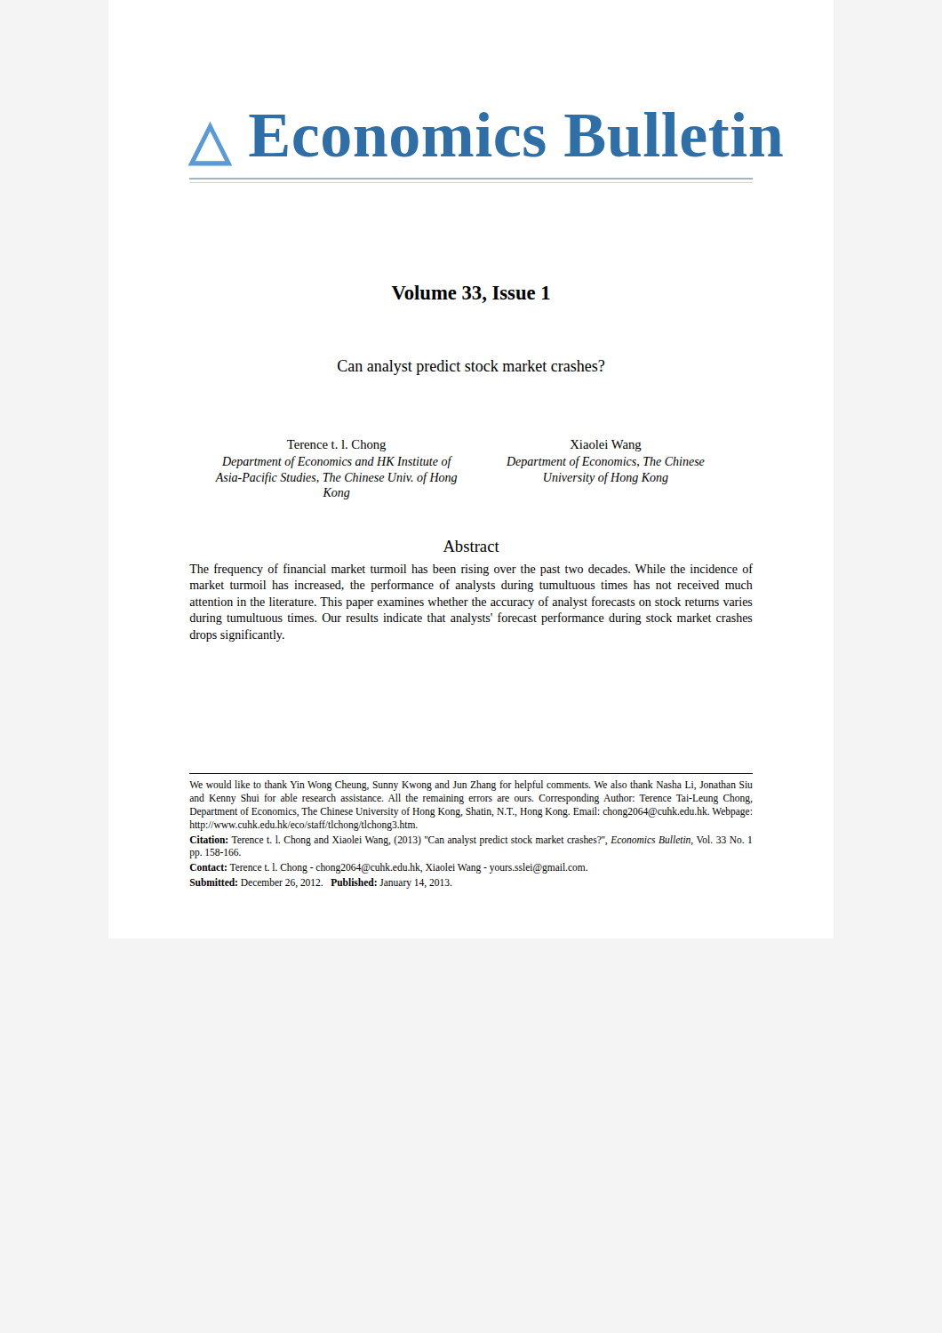△ Economics Bulletin
Volume 33, Issue 1
Can analyst predict stock market crashes?
Terence t. l. Chong Department of Economics and HK Institute of Asia-Pacific Studies, The Chinese Univ. of Hong Kong
Xiaolei Wang Department of Economics, The Chinese University of Hong Kong
Abstract
The frequency of financial market turmoil has been rising over the past two decades. While the incidence of market turmoil has increased, the performance of analysts during tumultuous times has not received much attention in the literature. This paper examines whether the accuracy of analyst forecasts on stock returns varies during tumultuous times. Our results indicate that analysts' forecast performance during stock market crashes drops significantly.
We would like to thank Yin Wong Cheung, Sunny Kwong and Jun Zhang for helpful comments. We also thank Nasha Li, Jonathan Siu and Kenny Shui for able research assistance. All the remaining errors are ours. Corresponding Author: Terence Tai-Leung Chong, Department of Economics, The Chinese University of Hong Kong, Shatin, N.T., Hong Kong. Email: chong2064@cuhk.edu.hk. Webpage: http://www.cuhk.edu.hk/eco/staff/tlchong/tlchong3.htm.
Citation: Terence t. l. Chong and Xiaolei Wang, (2013) ''Can analyst predict stock market crashes?'', Economics Bulletin, Vol. 33 No. 1 pp. 158-166.
Contact: Terence t. l. Chong - chong2064@cuhk.edu.hk, Xiaolei Wang - yours.sslei@gmail.com.
Submitted: December 26, 2012. Published: January 14, 2013.